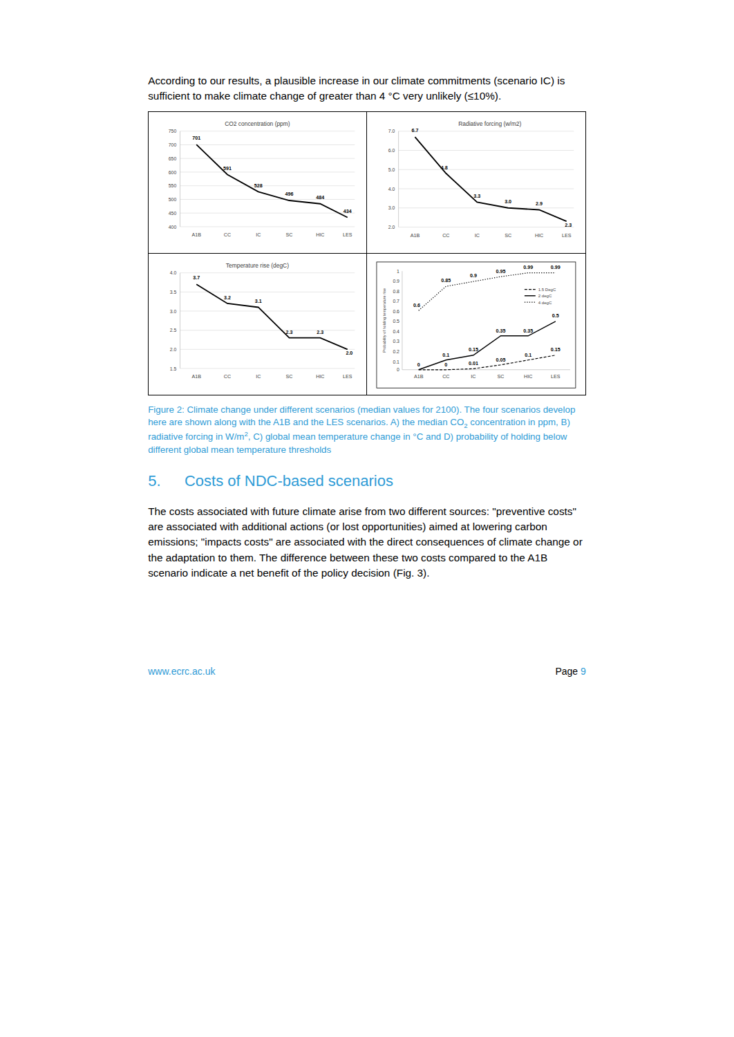According to our results, a plausible increase in our climate commitments (scenario IC) is sufficient to make climate change of greater than 4 °C very unlikely (≤10%).
CO2 concentration (ppm) 750 700 650 600 550 500 450 400 701 591 528 496 484 434 A1B CC IC SC HIC LES
Radiative forcing (w/m2) 7.0 6.0 5.0 4.0 3.0 2.0 6.7 4.8 3.3 3.0 2.9 2.3 A1B CC IC SC HIC LES
Temperature rise (degC) 4.0 3.5 3.0 2.5 2.0 1.5 3.7 3.2 3.1 2.3 2.3 2.0 A1B CC IC SC HIC LES
1 0.9 0.8 0.7 0.6 0.5 0.4 0.3 0.2 0.1 0 Probability of holding temperature rise 0.6 0.85 0.9 0.95 0.99 0.99 0.1 0.15 0.35 0.35 0.5 0 0 0.01 0.05 0.1 0.15 1.5 DegC 2 degC 4 degC A1B CC IC SC HIC LES
Figure 2: Climate change under different scenarios (median values for 2100). The four scenarios develop here are shown along with the A1B and the LES scenarios. A) the median CO2 concentration in ppm, B) radiative forcing in W/m2, C) global mean temperature change in °C and D) probability of holding below different global mean temperature thresholds
5. Costs of NDC-based scenarios
The costs associated with future climate arise from two different sources: "preventive costs" are associated with additional actions (or lost opportunities) aimed at lowering carbon emissions; "impacts costs" are associated with the direct consequences of climate change or the adaptation to them. The difference between these two costs compared to the A1B scenario indicate a net benefit of the policy decision (Fig. 3).
www.ecrc.ac.uk Page 9